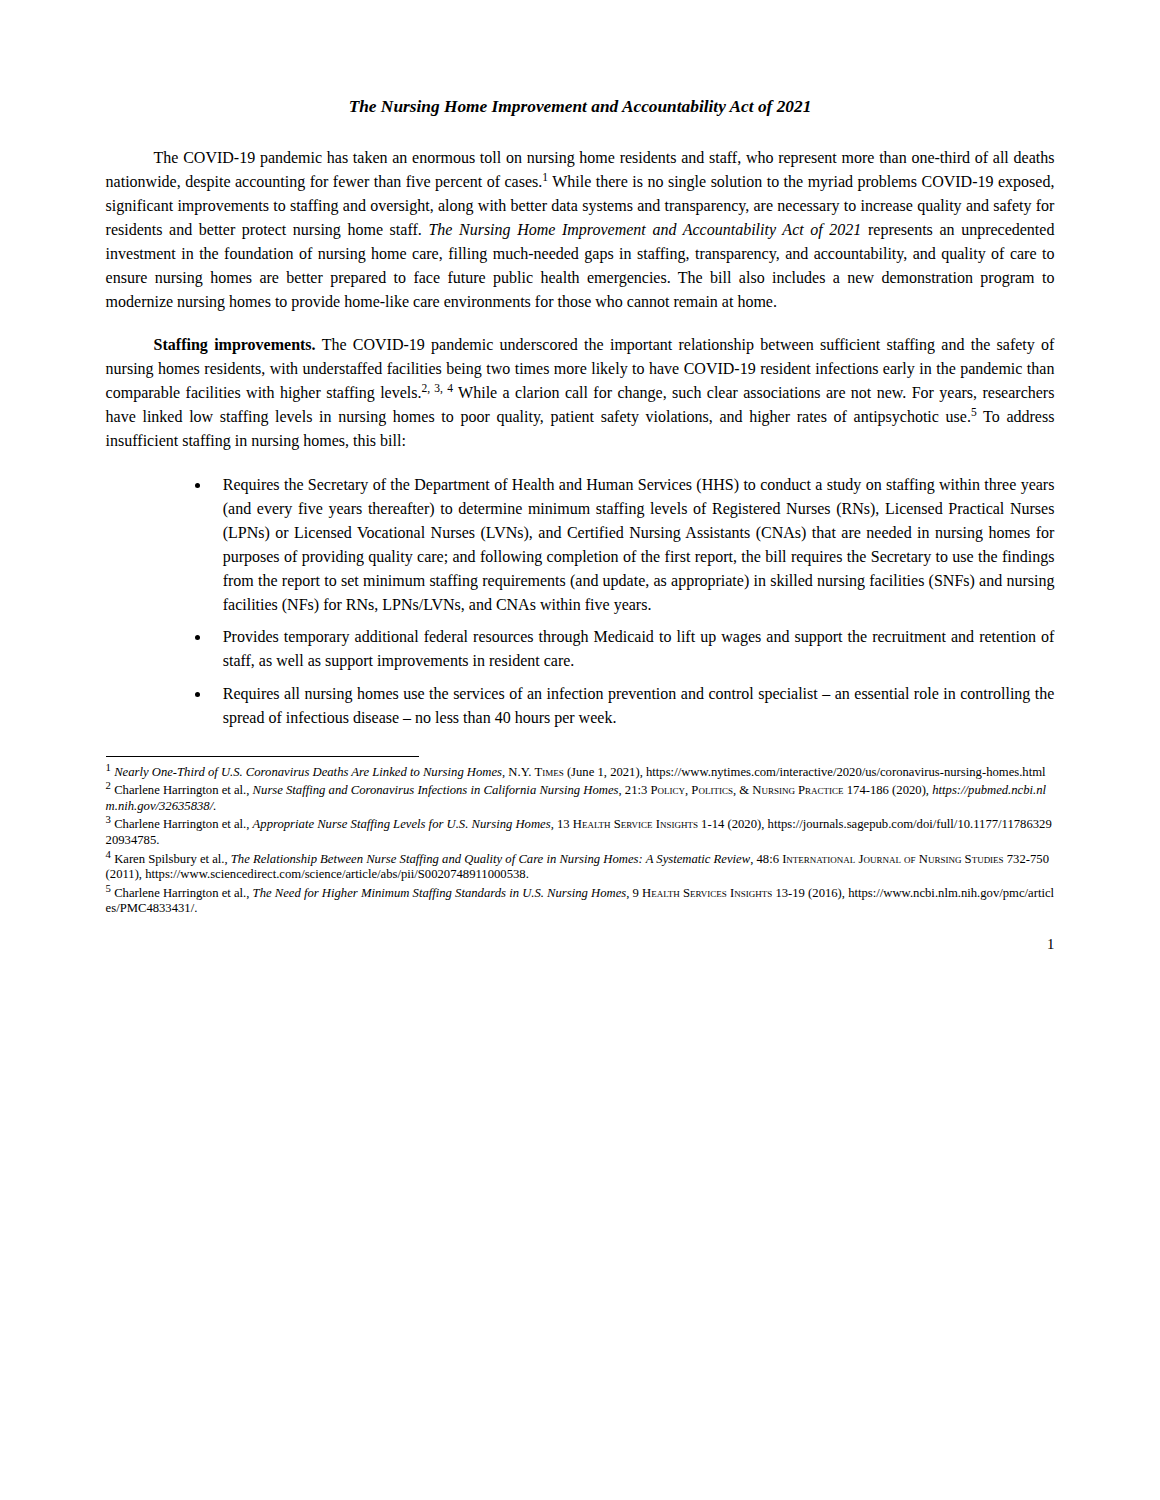The Nursing Home Improvement and Accountability Act of 2021
The COVID-19 pandemic has taken an enormous toll on nursing home residents and staff, who represent more than one-third of all deaths nationwide, despite accounting for fewer than five percent of cases.1 While there is no single solution to the myriad problems COVID-19 exposed, significant improvements to staffing and oversight, along with better data systems and transparency, are necessary to increase quality and safety for residents and better protect nursing home staff. The Nursing Home Improvement and Accountability Act of 2021 represents an unprecedented investment in the foundation of nursing home care, filling much-needed gaps in staffing, transparency, and accountability, and quality of care to ensure nursing homes are better prepared to face future public health emergencies. The bill also includes a new demonstration program to modernize nursing homes to provide home-like care environments for those who cannot remain at home.
Staffing improvements. The COVID-19 pandemic underscored the important relationship between sufficient staffing and the safety of nursing homes residents, with understaffed facilities being two times more likely to have COVID-19 resident infections early in the pandemic than comparable facilities with higher staffing levels.2, 3, 4 While a clarion call for change, such clear associations are not new. For years, researchers have linked low staffing levels in nursing homes to poor quality, patient safety violations, and higher rates of antipsychotic use.5 To address insufficient staffing in nursing homes, this bill:
Requires the Secretary of the Department of Health and Human Services (HHS) to conduct a study on staffing within three years (and every five years thereafter) to determine minimum staffing levels of Registered Nurses (RNs), Licensed Practical Nurses (LPNs) or Licensed Vocational Nurses (LVNs), and Certified Nursing Assistants (CNAs) that are needed in nursing homes for purposes of providing quality care; and following completion of the first report, the bill requires the Secretary to use the findings from the report to set minimum staffing requirements (and update, as appropriate) in skilled nursing facilities (SNFs) and nursing facilities (NFs) for RNs, LPNs/LVNs, and CNAs within five years.
Provides temporary additional federal resources through Medicaid to lift up wages and support the recruitment and retention of staff, as well as support improvements in resident care.
Requires all nursing homes use the services of an infection prevention and control specialist – an essential role in controlling the spread of infectious disease – no less than 40 hours per week.
1 Nearly One-Third of U.S. Coronavirus Deaths Are Linked to Nursing Homes, N.Y. Times (June 1, 2021), https://www.nytimes.com/interactive/2020/us/coronavirus-nursing-homes.html
2 Charlene Harrington et al., Nurse Staffing and Coronavirus Infections in California Nursing Homes, 21:3 Policy, Politics, & Nursing Practice 174-186 (2020), https://pubmed.ncbi.nlm.nih.gov/32635838/.
3 Charlene Harrington et al., Appropriate Nurse Staffing Levels for U.S. Nursing Homes, 13 Health Service Insights 1-14 (2020), https://journals.sagepub.com/doi/full/10.1177/1178632920934785.
4 Karen Spilsbury et al., The Relationship Between Nurse Staffing and Quality of Care in Nursing Homes: A Systematic Review, 48:6 International Journal of Nursing Studies 732-750 (2011), https://www.sciencedirect.com/science/article/abs/pii/S0020748911000538.
5 Charlene Harrington et al., The Need for Higher Minimum Staffing Standards in U.S. Nursing Homes, 9 Health Services Insights 13-19 (2016), https://www.ncbi.nlm.nih.gov/pmc/articles/PMC4833431/.
1